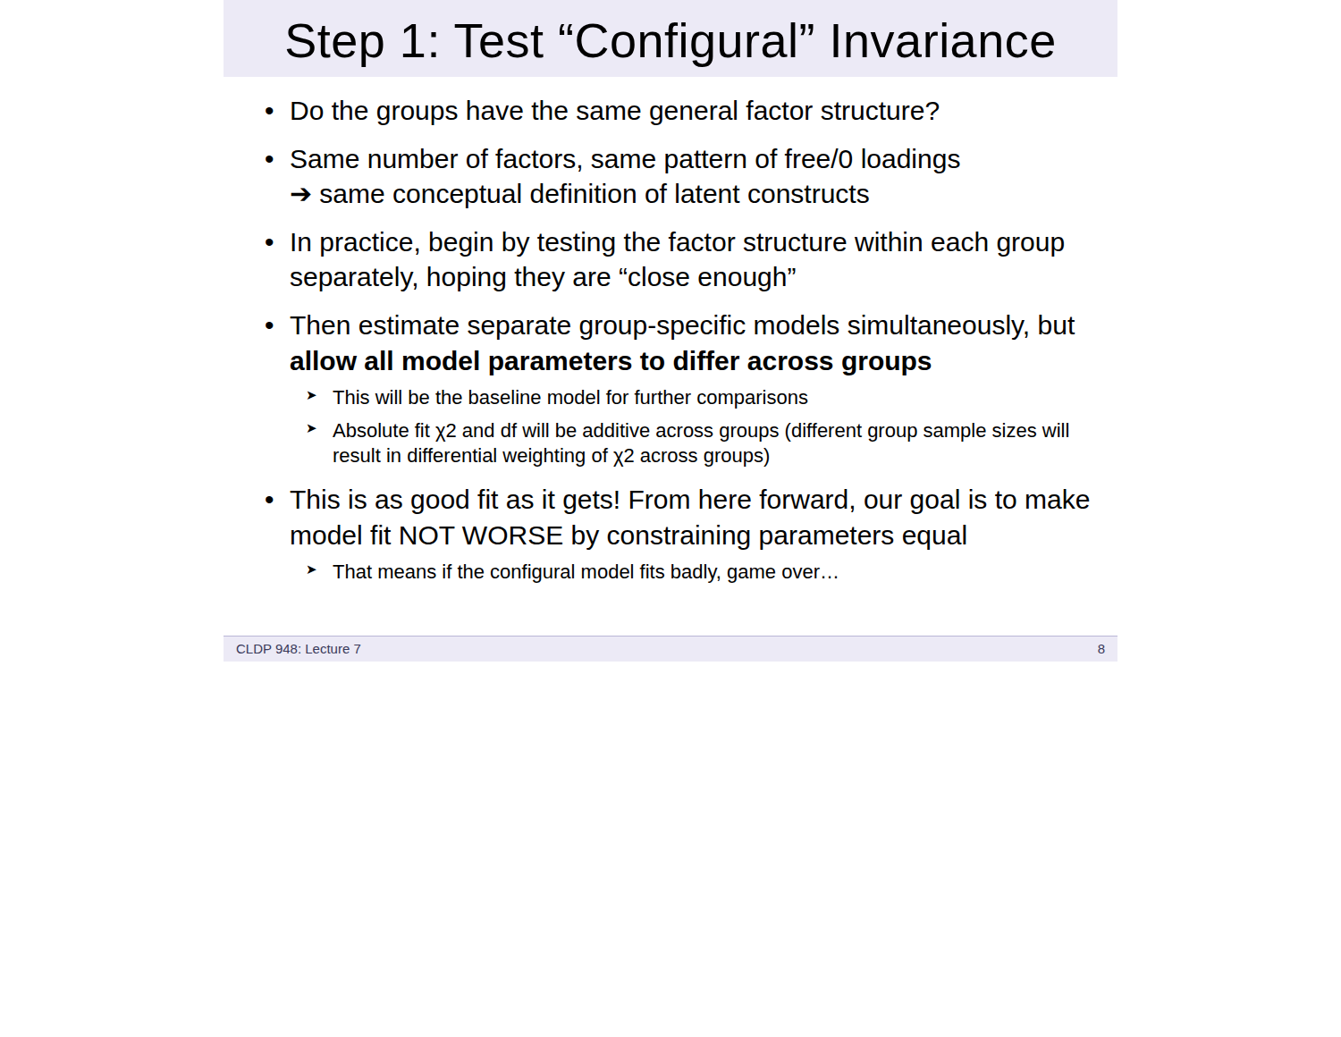Step 1: Test “Configural” Invariance
Do the groups have the same general factor structure?
Same number of factors, same pattern of free/0 loadings
➔ same conceptual definition of latent constructs
In practice, begin by testing the factor structure within each group separately, hoping they are “close enough”
Then estimate separate group-specific models simultaneously, but allow all model parameters to differ across groups
This will be the baseline model for further comparisons
Absolute fit χ2 and df will be additive across groups (different group sample sizes will result in differential weighting of χ2 across groups)
This is as good fit as it gets! From here forward, our goal is to make model fit NOT WORSE by constraining parameters equal
That means if the configural model fits badly, game over…
CLDP 948: Lecture 7 8